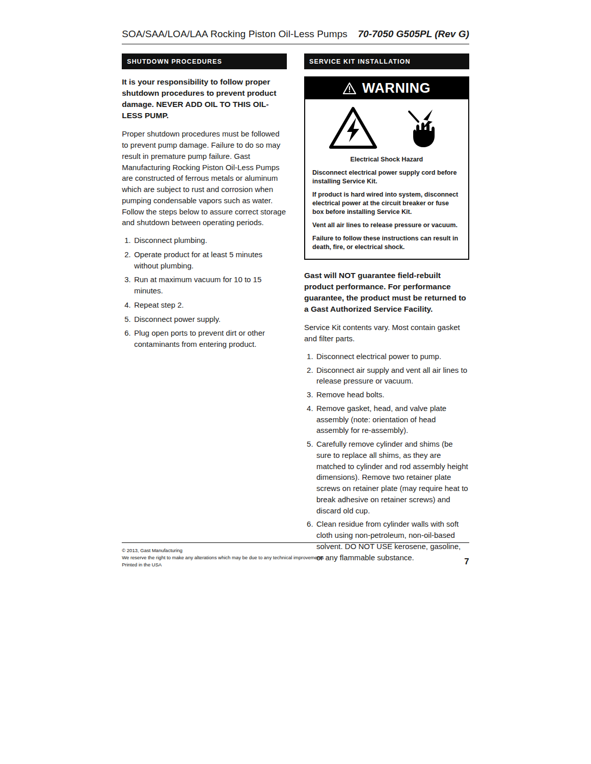SOA/SAA/LOA/LAA Rocking Piston Oil-Less Pumps
70-7050 G505PL (Rev G)
Shutdown Procedures
It is your responsibility to follow proper shutdown procedures to prevent product damage. Never add oil to this oil-less pump.
Proper shutdown procedures must be followed to prevent pump damage. Failure to do so may result in premature pump failure. Gast Manufacturing Rocking Piston Oil-Less Pumps are constructed of ferrous metals or aluminum which are subject to rust and corrosion when pumping condensable vapors such as water. Follow the steps below to assure correct storage and shutdown between operating periods.
Disconnect plumbing.
Operate product for at least 5 minutes without plumbing.
Run at maximum vacuum for 10 to 15 minutes.
Repeat step 2.
Disconnect power supply.
Plug open ports to prevent dirt or other contaminants from entering product.
Service Kit Installation
WARNING
Electrical Shock Hazard
Disconnect electrical power supply cord before installing Service Kit.
If product is hard wired into system, disconnect electrical power at the circuit breaker or fuse box before installing Service Kit.
Vent all air lines to release pressure or vacuum.
Failure to follow these instructions can result in death, fire, or electrical shock.
Gast will NOT guarantee field-rebuilt product performance. For performance guarantee, the product must be returned to a Gast Authorized Service Facility.
Service Kit contents vary. Most contain gasket and filter parts.
Disconnect electrical power to pump.
Disconnect air supply and vent all air lines to release pressure or vacuum.
Remove head bolts.
Remove gasket, head, and valve plate assembly (note: orientation of head assembly for re-assembly).
Carefully remove cylinder and shims (be sure to replace all shims, as they are matched to cylinder and rod assembly height dimensions). Remove two retainer plate screws on retainer plate (may require heat to break adhesive on retainer screws) and discard old cup.
Clean residue from cylinder walls with soft cloth using non-petroleum, non-oil-based solvent. DO NOT USE kerosene, gasoline, or any flammable substance.
© 2013, Gast Manufacturing
We reserve the right to make any alterations which may be due to any technical improvements
Printed in the USA
7